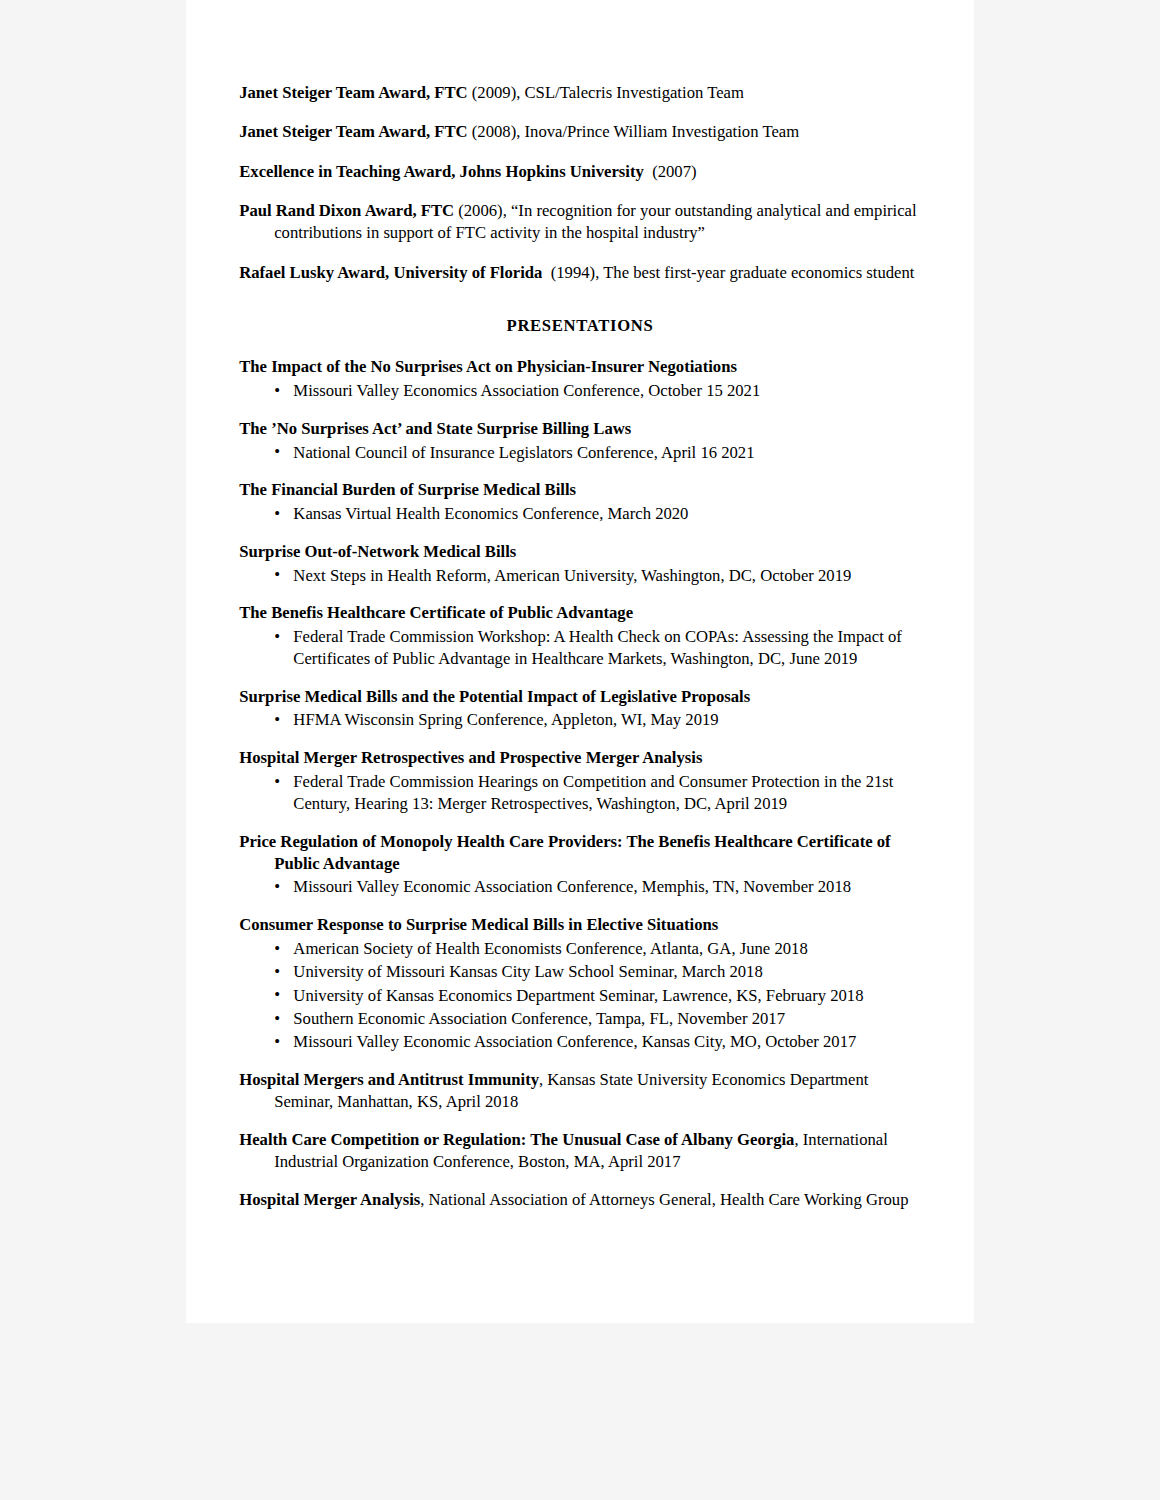Janet Steiger Team Award, FTC (2009), CSL/Talecris Investigation Team
Janet Steiger Team Award, FTC (2008), Inova/Prince William Investigation Team
Excellence in Teaching Award, Johns Hopkins University (2007)
Paul Rand Dixon Award, FTC (2006), “In recognition for your outstanding analytical and empirical contributions in support of FTC activity in the hospital industry”
Rafael Lusky Award, University of Florida (1994), The best first-year graduate economics student
PRESENTATIONS
The Impact of the No Surprises Act on Physician-Insurer Negotiations
Missouri Valley Economics Association Conference, October 15 2021
The ’No Surprises Act’ and State Surprise Billing Laws
National Council of Insurance Legislators Conference, April 16 2021
The Financial Burden of Surprise Medical Bills
Kansas Virtual Health Economics Conference, March 2020
Surprise Out-of-Network Medical Bills
Next Steps in Health Reform, American University, Washington, DC, October 2019
The Benefis Healthcare Certificate of Public Advantage
Federal Trade Commission Workshop: A Health Check on COPAs: Assessing the Impact of Certificates of Public Advantage in Healthcare Markets, Washington, DC, June 2019
Surprise Medical Bills and the Potential Impact of Legislative Proposals
HFMA Wisconsin Spring Conference, Appleton, WI, May 2019
Hospital Merger Retrospectives and Prospective Merger Analysis
Federal Trade Commission Hearings on Competition and Consumer Protection in the 21st Century, Hearing 13: Merger Retrospectives, Washington, DC, April 2019
Price Regulation of Monopoly Health Care Providers: The Benefis Healthcare Certificate of Public Advantage
Missouri Valley Economic Association Conference, Memphis, TN, November 2018
Consumer Response to Surprise Medical Bills in Elective Situations
American Society of Health Economists Conference, Atlanta, GA, June 2018
University of Missouri Kansas City Law School Seminar, March 2018
University of Kansas Economics Department Seminar, Lawrence, KS, February 2018
Southern Economic Association Conference, Tampa, FL, November 2017
Missouri Valley Economic Association Conference, Kansas City, MO, October 2017
Hospital Mergers and Antitrust Immunity, Kansas State University Economics Department Seminar, Manhattan, KS, April 2018
Health Care Competition or Regulation: The Unusual Case of Albany Georgia, International Industrial Organization Conference, Boston, MA, April 2017
Hospital Merger Analysis, National Association of Attorneys General, Health Care Working Group